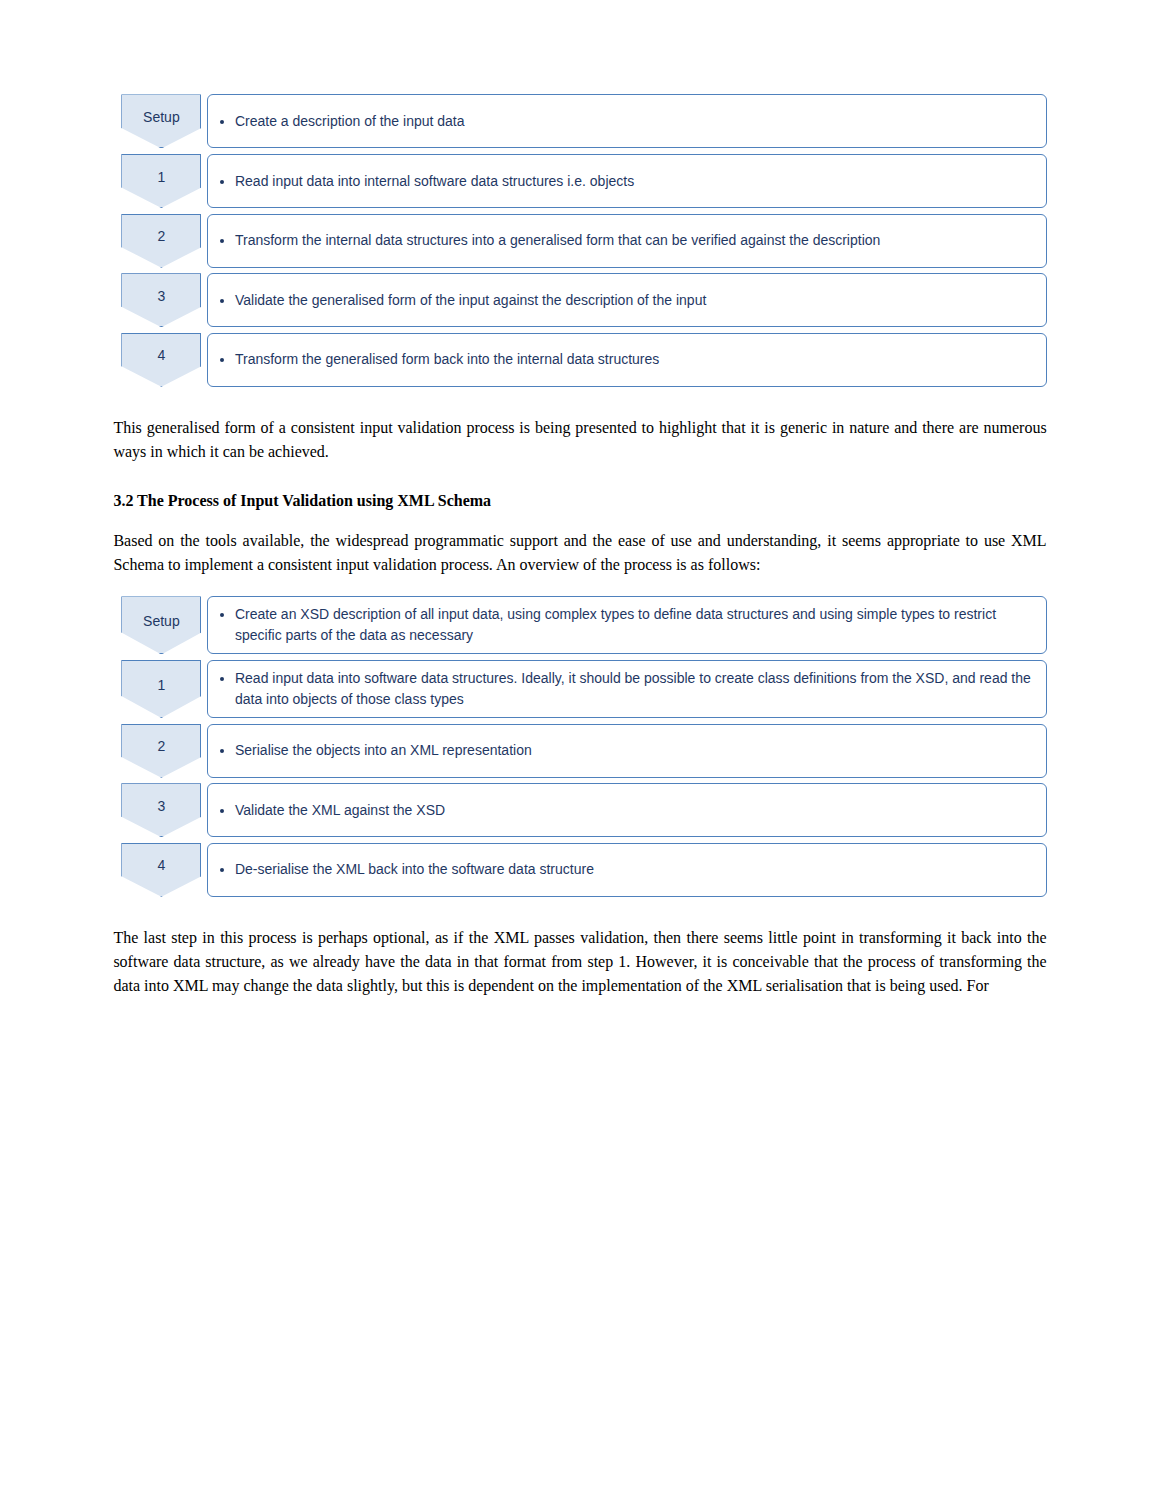Setup
Create a description of the input data
1
Read input data into internal software data structures i.e. objects
2
Transform the internal data structures into a generalised form that can be verified against the description
3
Validate the generalised form of the input against the description of the input
4
Transform the generalised form back into the internal data structures
This generalised form of a consistent input validation process is being presented to highlight that it is generic in nature and there are numerous ways in which it can be achieved.
3.2 The Process of Input Validation using XML Schema
Based on the tools available, the widespread programmatic support and the ease of use and understanding, it seems appropriate to use XML Schema to implement a consistent input validation process. An overview of the process is as follows:
Setup
Create an XSD description of all input data, using complex types to define data structures and using simple types to restrict specific parts of the data as necessary
1
Read input data into software data structures. Ideally, it should be possible to create class definitions from the XSD, and read the data into objects of those class types
2
Serialise the objects into an XML representation
3
Validate the XML against the XSD
4
De-serialise the XML back into the software data structure
The last step in this process is perhaps optional, as if the XML passes validation, then there seems little point in transforming it back into the software data structure, as we already have the data in that format from step 1. However, it is conceivable that the process of transforming the data into XML may change the data slightly, but this is dependent on the implementation of the XML serialisation that is being used. For